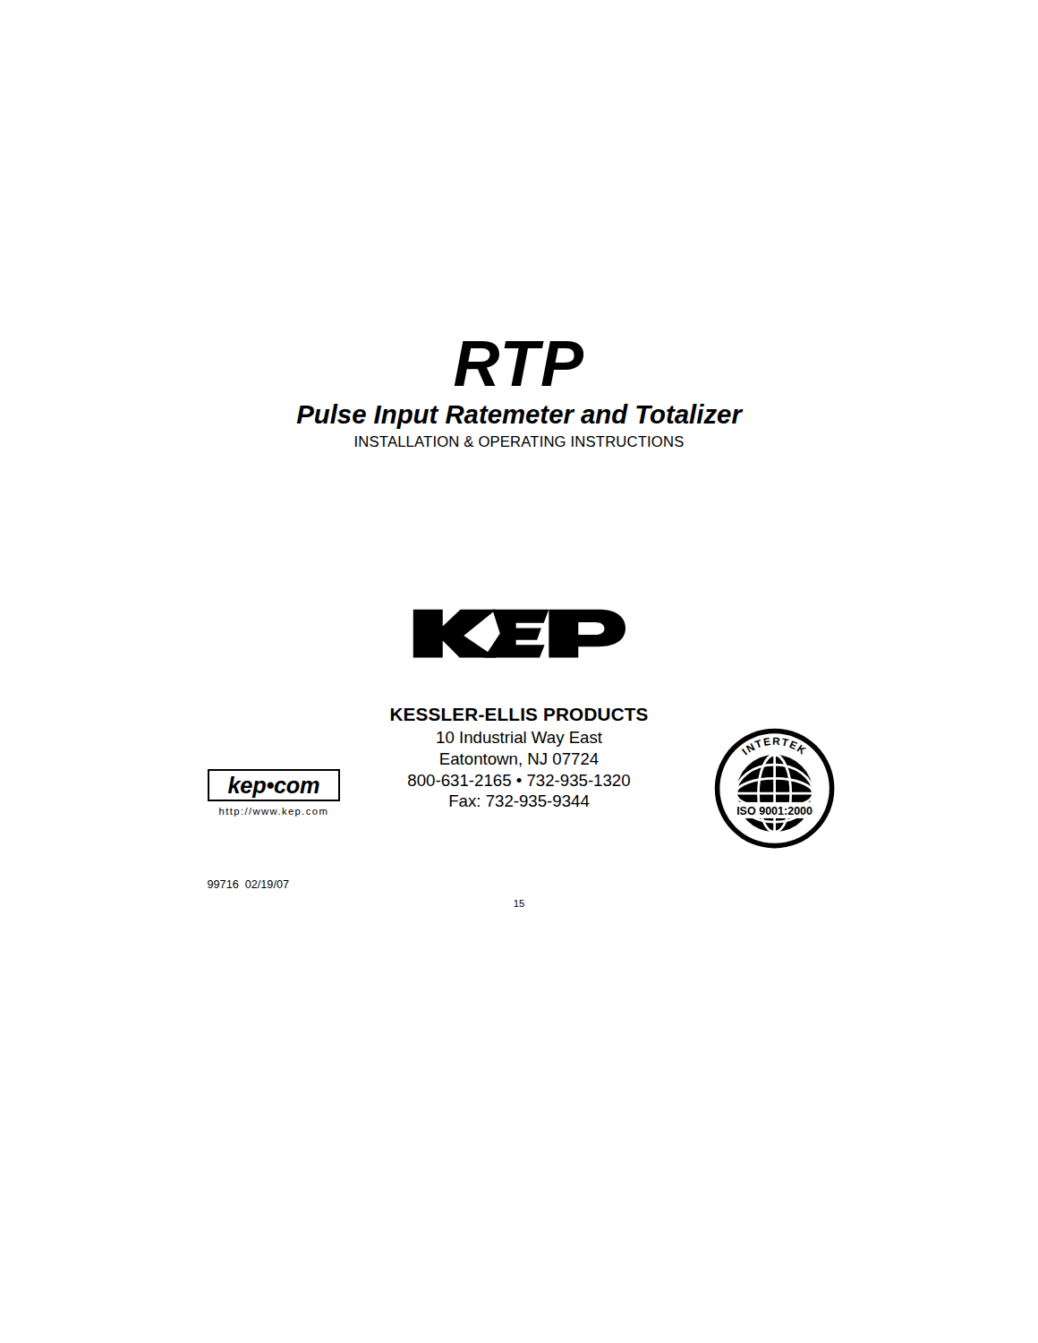RTP
Pulse Input Ratemeter and Totalizer
INSTALLATION & OPERATING INSTRUCTIONS
KESSLER-ELLIS PRODUCTS
10 Industrial Way East
Eatontown, NJ 07724
800-631-2165 • 732-935-1320
Fax: 732-935-9344
kep•com
http://www.kep.com
INTERTEK ISO 9001:2000
99716 02/19/07
15